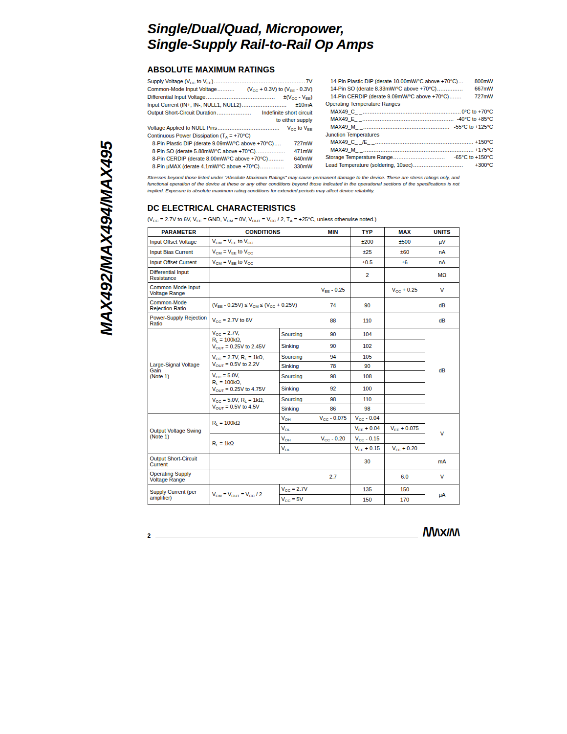MAX492/MAX494/MAX495
Single/Dual/Quad, Micropower,
Single-Supply Rail-to-Rail Op Amps
ABSOLUTE MAXIMUM RATINGS
Supply Voltage (VCC to VEE)..................................................... 7V
Common-Mode Input Voltage..........(VCC + 0.3V) to (VEE - 0.3V)
Differential Input Voltage........................................±(VCC - VEE)
Input Current (IN+, IN-, NULL1, NULL2)..........................±10mA
Output Short-Circuit Duration.................... Indefinite short circuit
to either supply
Voltage Applied to NULL Pins.................................... VCC to VEE
Continuous Power Dissipation (TA = +70°C)
8-Pin Plastic DIP (derate 9.09mW/°C above +70°C).... 727mW
8-Pin SO (derate 5.88mW/°C above +70°C)................. 471mW
8-Pin CERDIP (derate 8.00mW/°C above +70°C)......... 640mW
8-Pin µMAX (derate 4.1mW/°C above +70°C).............. 330mW
14-Pin Plastic DIP (derate 10.00mW/°C above +70°C)... 800mW
14-Pin SO (derate 8.33mW/°C above +70°C)............... 667mW
14-Pin CERDIP (derate 9.09mW/°C above +70°C)....... 727mW
Operating Temperature Ranges
MAX49_C_ _......................................................... 0°C to +70°C
MAX49_E_ _.....................................................-40°C to +85°C
MAX49_M_ _..................................................-55°C to +125°C
Junction Temperatures
MAX49_C_ _/E_ _.........................................................+150°C
MAX49_M_ _................................................................+175°C
Storage Temperature Range..............................-65°C to +150°C
Lead Temperature (soldering, 10sec).............................+300°C
Stresses beyond those listed under “Absolute Maximum Ratings” may cause permanent damage to the device. These are stress ratings only, and functional operation of the device at these or any other conditions beyond those indicated in the operational sections of the specifications is not implied. Exposure to absolute maximum rating conditions for extended periods may affect device reliability.
DC ELECTRICAL CHARACTERISTICS
(VCC = 2.7V to 6V, VEE = GND, VCM = 0V, VOUT = VCC / 2, TA = +25°C, unless otherwise noted.)
| PARAMETER | CONDITIONS | MIN | TYP | MAX | UNITS |
| --- | --- | --- | --- | --- | --- |
| Input Offset Voltage | V CM = V EE to V CC | | ±200 | ±500 | µV |
| Input Bias Current | V CM = V EE to V CC | | ±25 | ±60 | nA |
| Input Offset Current | V CM = V EE to V CC | | ±0.5 | ±6 | nA |
| Differential Input Resistance | | | 2 | | MΩ |
| Common-Mode Input Voltage Range | | V EE - 0.25 | | V CC + 0.25 | V |
| Common-Mode Rejection Ratio | (V EE - 0.25V) ≤ V CM ≤ (V CC + 0.25V) | 74 | 90 | | dB |
| Power-Supply Rejection Ratio | V CC = 2.7V to 6V | 88 | 110 | | dB |
| Large-Signal Voltage Gain (Note 1) | V CC = 2.7V, R L = 100kΩ, V OUT = 0.25V to 2.45V | Sourcing | 90 | 104 | | dB |
| Sinking | 90 | 102 | |
| V CC = 2.7V, R L = 1kΩ, V OUT = 0.5V to 2.2V | Sourcing | 94 | 105 | |
| Sinking | 78 | 90 | |
| V CC = 5.0V, R L = 100kΩ, V OUT = 0.25V to 4.75V | Sourcing | 98 | 108 | |
| Sinking | 92 | 100 | |
| V CC = 5.0V, R L = 1kΩ, V OUT = 0.5V to 4.5V | Sourcing | 98 | 110 | |
| Sinking | 86 | 98 | |
| Output Voltage Swing (Note 1) | R L = 100kΩ | V OH | V CC - 0.075 | V CC - 0.04 | | V |
| V OL | | V EE + 0.04 | V EE + 0.075 |
| R L = 1kΩ | V OH | V CC - 0.20 | V CC - 0.15 | |
| V OL | | V EE + 0.15 | V EE + 0.20 |
| Output Short-Circuit Current | | | 30 | | mA |
| Operating Supply Voltage Range | | 2.7 | | 6.0 | V |
| Supply Current (per amplifier) | V CM = V OUT = V CC / 2 | V CC = 2.7V | | 135 | 150 | µA |
| V CC = 5V | | 150 | 170 |
2
/\/\/\X//\/\